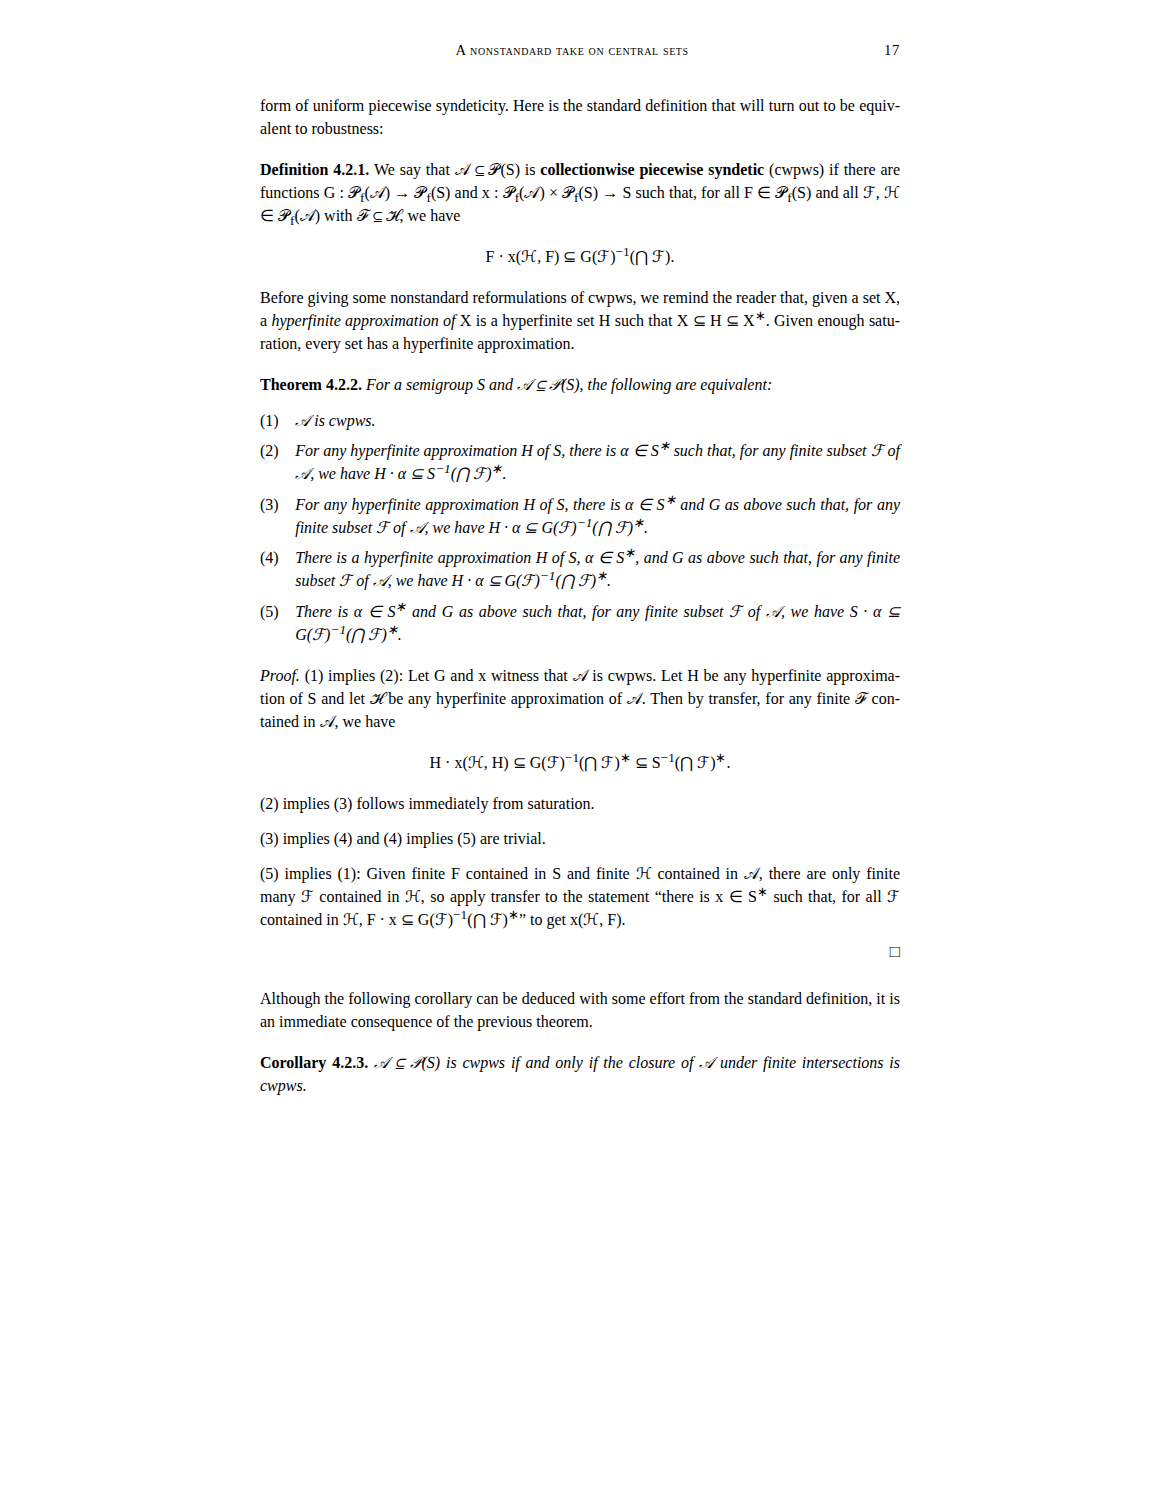A nonstandard take on central sets 17
form of uniform piecewise syndeticity. Here is the standard definition that will turn out to be equivalent to robustness:
Definition 4.2.1. We say that 𝒜 ⊆ 𝒫(S) is collectionwise piecewise syndetic (cwpws) if there are functions G : 𝒫f(𝒜) → 𝒫f(S) and x : 𝒫f(𝒜) × 𝒫f(S) → S such that, for all F ∈ 𝒫f(S) and all ℱ, ℋ ∈ 𝒫f(𝒜) with ℱ ⊆ ℋ, we have
F · x(ℋ, F) ⊆ G(ℱ)−1(⋂ ℱ).
Before giving some nonstandard reformulations of cwpws, we remind the reader that, given a set X, a hyperfinite approximation of X is a hyperfinite set H such that X ⊆ H ⊆ X∗. Given enough saturation, every set has a hyperfinite approximation.
Theorem 4.2.2. For a semigroup S and 𝒜 ⊆ 𝒫(S), the following are equivalent:
𝒜 is cwpws.
For any hyperfinite approximation H of S, there is α ∈ S∗ such that, for any finite subset ℱ of 𝒜, we have H · α ⊆ S−1(⋂ ℱ)∗.
For any hyperfinite approximation H of S, there is α ∈ S∗ and G as above such that, for any finite subset ℱ of 𝒜, we have H · α ⊆ G(ℱ)−1(⋂ ℱ)∗.
There is a hyperfinite approximation H of S, α ∈ S∗, and G as above such that, for any finite subset ℱ of 𝒜, we have H · α ⊆ G(ℱ)−1(⋂ ℱ)∗.
There is α ∈ S∗ and G as above such that, for any finite subset ℱ of 𝒜, we have S · α ⊆ G(ℱ)−1(⋂ ℱ)∗.
Proof. (1) implies (2): Let G and x witness that 𝒜 is cwpws. Let H be any hyperfinite approximation of S and let ℋ be any hyperfinite approximation of 𝒜. Then by transfer, for any finite ℱ contained in 𝒜, we have
H · x(ℋ, H) ⊆ G(ℱ)−1(⋂ ℱ)∗ ⊆ S−1(⋂ ℱ)∗.
(2) implies (3) follows immediately from saturation.
(3) implies (4) and (4) implies (5) are trivial.
(5) implies (1): Given finite F contained in S and finite ℋ contained in 𝒜, there are only finite many ℱ contained in ℋ, so apply transfer to the statement “there is x ∈ S∗ such that, for all ℱ contained in ℋ, F · x ⊆ G(ℱ)−1(⋂ ℱ)∗” to get x(ℋ, F).
Although the following corollary can be deduced with some effort from the standard definition, it is an immediate consequence of the previous theorem.
Corollary 4.2.3. 𝒜 ⊆ 𝒫(S) is cwpws if and only if the closure of 𝒜 under finite intersections is cwpws.